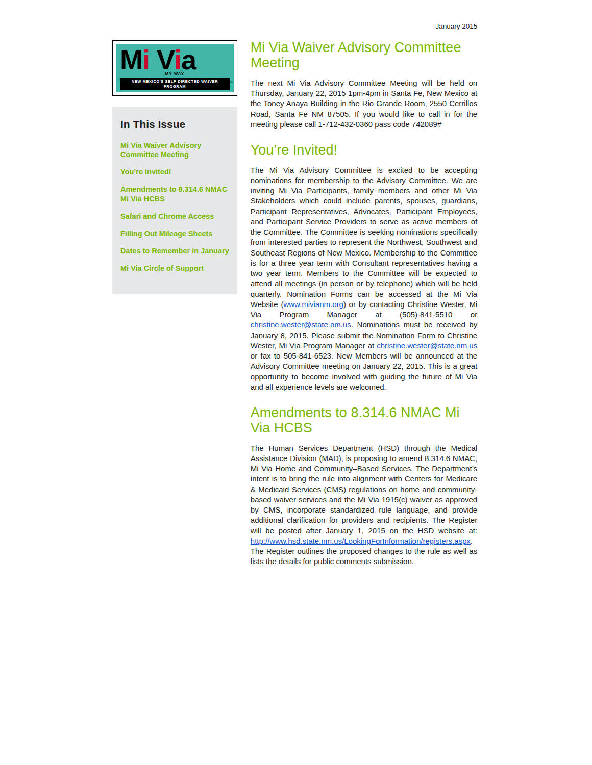January 2015
Mi Via
™
MY WAY
NEW MEXICO'S SELF-DIRECTED WAIVER PROGRAM
In This Issue
Mi Via Waiver Advisory Committee Meeting
You’re Invited!
Amendments to 8.314.6 NMAC Mi Via HCBS
Safari and Chrome Access
Filling Out Mileage Sheets
Dates to Remember in January
Mi Via Circle of Support
Mi Via Waiver Advisory Committee Meeting
The next Mi Via Advisory Committee Meeting will be held on Thursday, January 22, 2015 1pm-4pm in Santa Fe, New Mexico at the Toney Anaya Building in the Rio Grande Room, 2550 Cerrillos Road, Santa Fe NM 87505. If you would like to call in for the meeting please call 1-712-432-0360 pass code 742089#
You’re Invited!
The Mi Via Advisory Committee is excited to be accepting nominations for membership to the Advisory Committee. We are inviting Mi Via Participants, family members and other Mi Via Stakeholders which could include parents, spouses, guardians, Participant Representatives, Advocates, Participant Employees, and Participant Service Providers to serve as active members of the Committee. The Committee is seeking nominations specifically from interested parties to represent the Northwest, Southwest and Southeast Regions of New Mexico. Membership to the Committee is for a three year term with Consultant representatives having a two year term. Members to the Committee will be expected to attend all meetings (in person or by telephone) which will be held quarterly. Nomination Forms can be accessed at the Mi Via Website (www.mivianm.org) or by contacting Christine Wester, Mi Via Program Manager at (505)-841-5510 or christine.wester@state.nm.us. Nominations must be received by January 8, 2015. Please submit the Nomination Form to Christine Wester, Mi Via Program Manager at christine.wester@state.nm.us or fax to 505-841-6523. New Members will be announced at the Advisory Committee meeting on January 22, 2015. This is a great opportunity to become involved with guiding the future of Mi Via and all experience levels are welcomed.
Amendments to 8.314.6 NMAC Mi Via HCBS
The Human Services Department (HSD) through the Medical Assistance Division (MAD), is proposing to amend 8.314.6 NMAC, Mi Via Home and Community–Based Services. The Department’s intent is to bring the rule into alignment with Centers for Medicare & Medicaid Services (CMS) regulations on home and community-based waiver services and the Mi Via 1915(c) waiver as approved by CMS, incorporate standardized rule language, and provide additional clarification for providers and recipients. The Register will be posted after January 1, 2015 on the HSD website at: http://www.hsd.state.nm.us/LookingForInformation/registers.aspx. The Register outlines the proposed changes to the rule as well as lists the details for public comments submission.